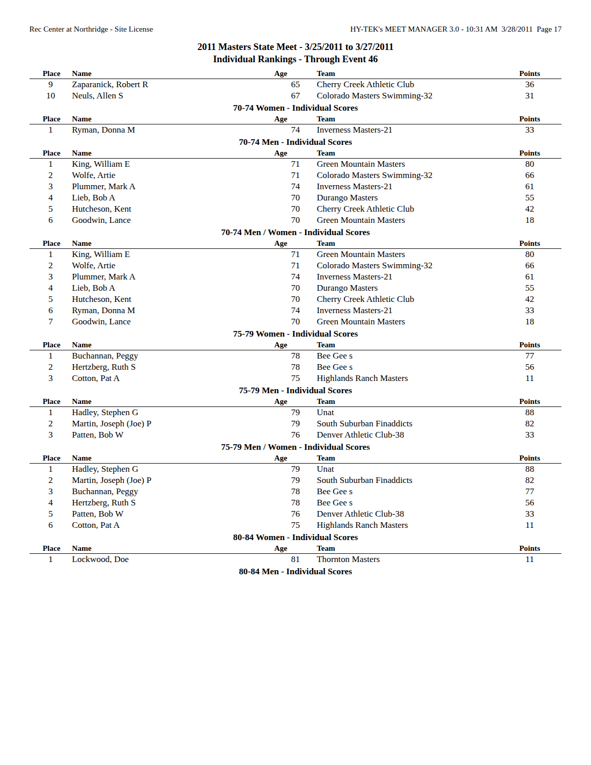Rec Center at Northridge - Site License
HY-TEK's MEET MANAGER 3.0 - 10:31 AM 3/28/2011 Page 17
2011 Masters State Meet - 3/25/2011 to 3/27/2011
Individual Rankings - Through Event 46
| Place | Name | Age | Team | Points |
| --- | --- | --- | --- | --- |
| 9 | Zaparanick, Robert R | 65 | Cherry Creek Athletic Club | 36 |
| 10 | Neuls, Allen S | 67 | Colorado Masters Swimming-32 | 31 |
| 70-74 Women - Individual Scores |
| Place | Name | Age | Team | Points |
| --- | --- | --- | --- | --- |
| 1 | Ryman, Donna M | 74 | Inverness Masters-21 | 33 |
| 70-74 Men - Individual Scores |
| Place | Name | Age | Team | Points |
| --- | --- | --- | --- | --- |
| 1 | King, William E | 71 | Green Mountain Masters | 80 |
| 2 | Wolfe, Artie | 71 | Colorado Masters Swimming-32 | 66 |
| 3 | Plummer, Mark A | 74 | Inverness Masters-21 | 61 |
| 4 | Lieb, Bob A | 70 | Durango Masters | 55 |
| 5 | Hutcheson, Kent | 70 | Cherry Creek Athletic Club | 42 |
| 6 | Goodwin, Lance | 70 | Green Mountain Masters | 18 |
| 70-74 Men / Women - Individual Scores |
| Place | Name | Age | Team | Points |
| --- | --- | --- | --- | --- |
| 1 | King, William E | 71 | Green Mountain Masters | 80 |
| 2 | Wolfe, Artie | 71 | Colorado Masters Swimming-32 | 66 |
| 3 | Plummer, Mark A | 74 | Inverness Masters-21 | 61 |
| 4 | Lieb, Bob A | 70 | Durango Masters | 55 |
| 5 | Hutcheson, Kent | 70 | Cherry Creek Athletic Club | 42 |
| 6 | Ryman, Donna M | 74 | Inverness Masters-21 | 33 |
| 7 | Goodwin, Lance | 70 | Green Mountain Masters | 18 |
| 75-79 Women - Individual Scores |
| Place | Name | Age | Team | Points |
| --- | --- | --- | --- | --- |
| 1 | Buchannan, Peggy | 78 | Bee Gee s | 77 |
| 2 | Hertzberg, Ruth S | 78 | Bee Gee s | 56 |
| 3 | Cotton, Pat A | 75 | Highlands Ranch Masters | 11 |
| 75-79 Men - Individual Scores |
| Place | Name | Age | Team | Points |
| --- | --- | --- | --- | --- |
| 1 | Hadley, Stephen G | 79 | Unat | 88 |
| 2 | Martin, Joseph (Joe) P | 79 | South Suburban Finaddicts | 82 |
| 3 | Patten, Bob W | 76 | Denver Athletic Club-38 | 33 |
| 75-79 Men / Women - Individual Scores |
| Place | Name | Age | Team | Points |
| --- | --- | --- | --- | --- |
| 1 | Hadley, Stephen G | 79 | Unat | 88 |
| 2 | Martin, Joseph (Joe) P | 79 | South Suburban Finaddicts | 82 |
| 3 | Buchannan, Peggy | 78 | Bee Gee s | 77 |
| 4 | Hertzberg, Ruth S | 78 | Bee Gee s | 56 |
| 5 | Patten, Bob W | 76 | Denver Athletic Club-38 | 33 |
| 6 | Cotton, Pat A | 75 | Highlands Ranch Masters | 11 |
| 80-84 Women - Individual Scores |
| Place | Name | Age | Team | Points |
| --- | --- | --- | --- | --- |
| 1 | Lockwood, Doe | 81 | Thornton Masters | 11 |
| 80-84 Men - Individual Scores |